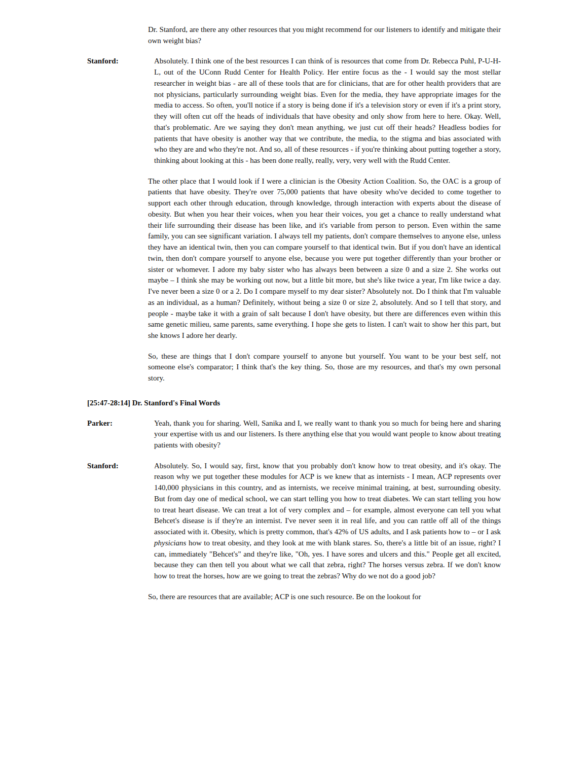Dr. Stanford, are there any other resources that you might recommend for our listeners to identify and mitigate their own weight bias?
Stanford:
Absolutely. I think one of the best resources I can think of is resources that come from Dr. Rebecca Puhl, P-U-H-L, out of the UConn Rudd Center for Health Policy. Her entire focus as the - I would say the most stellar researcher in weight bias - are all of these tools that are for clinicians, that are for other health providers that are not physicians, particularly surrounding weight bias. Even for the media, they have appropriate images for the media to access. So often, you'll notice if a story is being done if it's a television story or even if it's a print story, they will often cut off the heads of individuals that have obesity and only show from here to here. Okay. Well, that's problematic. Are we saying they don't mean anything, we just cut off their heads? Headless bodies for patients that have obesity is another way that we contribute, the media, to the stigma and bias associated with who they are and who they're not. And so, all of these resources - if you're thinking about putting together a story, thinking about looking at this - has been done really, really, very, very well with the Rudd Center.
The other place that I would look if I were a clinician is the Obesity Action Coalition. So, the OAC is a group of patients that have obesity. They're over 75,000 patients that have obesity who've decided to come together to support each other through education, through knowledge, through interaction with experts about the disease of obesity. But when you hear their voices, when you hear their voices, you get a chance to really understand what their life surrounding their disease has been like, and it's variable from person to person. Even within the same family, you can see significant variation. I always tell my patients, don't compare themselves to anyone else, unless they have an identical twin, then you can compare yourself to that identical twin. But if you don't have an identical twin, then don't compare yourself to anyone else, because you were put together differently than your brother or sister or whomever. I adore my baby sister who has always been between a size 0 and a size 2. She works out maybe – I think she may be working out now, but a little bit more, but she's like twice a year, I'm like twice a day. I've never been a size 0 or a 2. Do I compare myself to my dear sister? Absolutely not. Do I think that I'm valuable as an individual, as a human? Definitely, without being a size 0 or size 2, absolutely. And so I tell that story, and people - maybe take it with a grain of salt because I don't have obesity, but there are differences even within this same genetic milieu, same parents, same everything. I hope she gets to listen. I can't wait to show her this part, but she knows I adore her dearly.
So, these are things that I don't compare yourself to anyone but yourself. You want to be your best self, not someone else's comparator; I think that's the key thing. So, those are my resources, and that's my own personal story.
[25:47-28:14] Dr. Stanford's Final Words
Parker:
Yeah, thank you for sharing. Well, Sanika and I, we really want to thank you so much for being here and sharing your expertise with us and our listeners. Is there anything else that you would want people to know about treating patients with obesity?
Stanford:
Absolutely. So, I would say, first, know that you probably don't know how to treat obesity, and it's okay. The reason why we put together these modules for ACP is we knew that as internists - I mean, ACP represents over 140,000 physicians in this country, and as internists, we receive minimal training, at best, surrounding obesity. But from day one of medical school, we can start telling you how to treat diabetes. We can start telling you how to treat heart disease. We can treat a lot of very complex and – for example, almost everyone can tell you what Behcet's disease is if they're an internist. I've never seen it in real life, and you can rattle off all of the things associated with it. Obesity, which is pretty common, that's 42% of US adults, and I ask patients how to – or I ask physicians how to treat obesity, and they look at me with blank stares. So, there's a little bit of an issue, right? I can, immediately "Behcet's" and they're like, "Oh, yes. I have sores and ulcers and this." People get all excited, because they can then tell you about what we call that zebra, right? The horses versus zebra. If we don't know how to treat the horses, how are we going to treat the zebras? Why do we not do a good job?
So, there are resources that are available; ACP is one such resource. Be on the lookout for